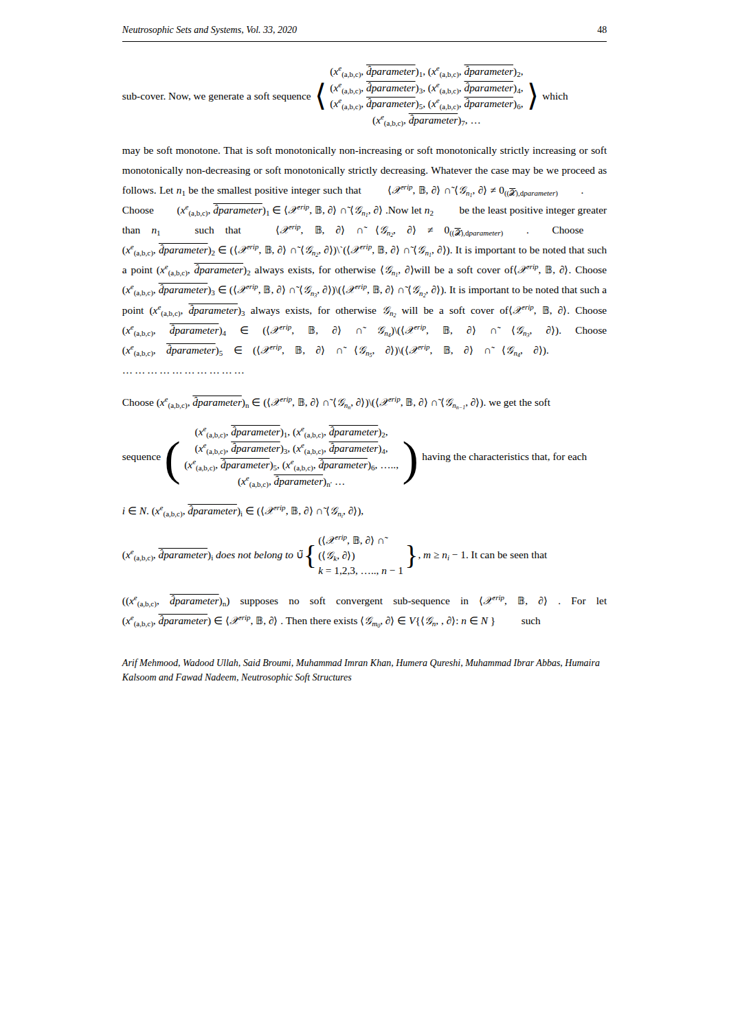Neutrosophic Sets and Systems, Vol. 33, 2020 48
sub-cover. Now, we generate a soft sequence ⟨ (xe(a,b,c), d̂parameter)1, (xe(a,b,c), d̂parameter)2, (xe(a,b,c), d̂parameter)3, (xe(a,b,c), d̂parameter)4, (xe(a,b,c), d̂parameter)5, (xe(a,b,c), d̂parameter)6, (xe(a,b,c), d̂parameter)7, … ⟩ which
may be soft monotone. That is soft monotonically non-increasing or soft monotonically strictly increasing or soft monotonically non-decreasing or soft monotonically strictly decreasing. Whatever the case may be we proceed as follows. Let n1 be the smallest positive integer such that ⟨𝒳crip, 𝔹, ∂⟩ ∩̃ ⟨𝒢n1, ∂⟩ ≠ 0((𝒳),dparameter) . Choose (xe(a,b,c), d̂parameter)1 ∈ ⟨𝒳crip, 𝔹, ∂⟩ ∩̃ ⟨𝒢n1, ∂⟩ .Now let n2 be the least positive integer greater than n1 such that ⟨𝒳crip, 𝔹, ∂⟩ ∩̃ ⟨𝒢n2, ∂⟩ ≠ 0((𝒳),dparameter) . Choose (xe(a,b,c), d̂parameter)2 ∈ (⟨𝒳crip, 𝔹, ∂⟩ ∩̃ ⟨𝒢n2, ∂⟩)\`(⟨𝒳crip, 𝔹, ∂⟩ ∩̃ ⟨𝒢n1, ∂⟩). It is important to be noted that such a point (xe(a,b,c), d̂parameter)2 always exists, for otherwise ⟨𝒢n1, ∂⟩will be a soft cover of⟨𝒳crip, 𝔹, ∂⟩. Choose (xe(a,b,c), d̂parameter)3 ∈ (⟨𝒳crip, 𝔹, ∂⟩ ∩̃ ⟨𝒢n3, ∂⟩)\(⟨𝒳crip, 𝔹, ∂⟩ ∩̃ ⟨𝒢n2, ∂⟩). It is important to be noted that such a point (xe(a,b,c), d̂parameter)3 always exists, for otherwise 𝒢n2 will be a soft cover of⟨𝒳crip, 𝔹, ∂⟩. Choose (xe(a,b,c), d̂parameter)4 ∈ (⟨𝒳crip, 𝔹, ∂⟩ ∩̃ 𝒢n4)\(⟨𝒳crip, 𝔹, ∂⟩ ∩̃ ⟨𝒢n3, ∂⟩). Choose (xe(a,b,c), d̂parameter)5 ∈ (⟨𝒳crip, 𝔹, ∂⟩ ∩̃ ⟨𝒢n5, ∂⟩)\(⟨𝒳crip, 𝔹, ∂⟩ ∩̃ ⟨𝒢n4, ∂⟩). …………………………
Choose (xe(a,b,c), d̂parameter)n ∈ (⟨𝒳crip, 𝔹, ∂⟩ ∩̃ ⟨𝒢nn, ∂⟩)\(⟨𝒳crip, 𝔹, ∂⟩ ∩̃ ⟨𝒢nn−1, ∂⟩). we get the soft
sequence ( (xe(a,b,c), d̂parameter)1, (xe(a,b,c), d̂parameter)2, (xe(a,b,c), d̂parameter)3, (xe(a,b,c), d̂parameter)4, (xe(a,b,c), d̂parameter)5, (xe(a,b,c), d̂parameter)6, ….., (xe(a,b,c), d̂parameter)n′ … ) having the characteristics that, for each
i ∈ N. (xe(a,b,c), d̂parameter)i ∈ (⟨𝒳crip, 𝔹, ∂⟩ ∩̃ ⟨𝒢ni, ∂⟩),
(xe(a,b,c), d̂parameter)i does not belong to ∪̃{(⟨𝒳crip, 𝔹, ∂⟩ ∩̃(⟨𝒢k, ∂⟩) k = 1,2,3, ….., n − 1}, m ≥ ni − 1. It can be seen that
((xe(a,b,c), d̂parameter)n) supposes no soft convergent sub-sequence in ⟨𝒳crip, 𝔹, ∂⟩ . For let (xe(a,b,c), d̂parameter) ∈ ⟨𝒳crip, 𝔹, ∂⟩ . Then there exists ⟨𝒢m0, ∂⟩ ∈ V{⟨𝒢n, , ∂⟩: n ∈ N } such
Arif Mehmood, Wadood Ullah, Said Broumi, Muhammad Imran Khan, Humera Qureshi, Muhammad Ibrar Abbas, Humaira Kalsoom and Fawad Nadeem, Neutrosophic Soft Structures